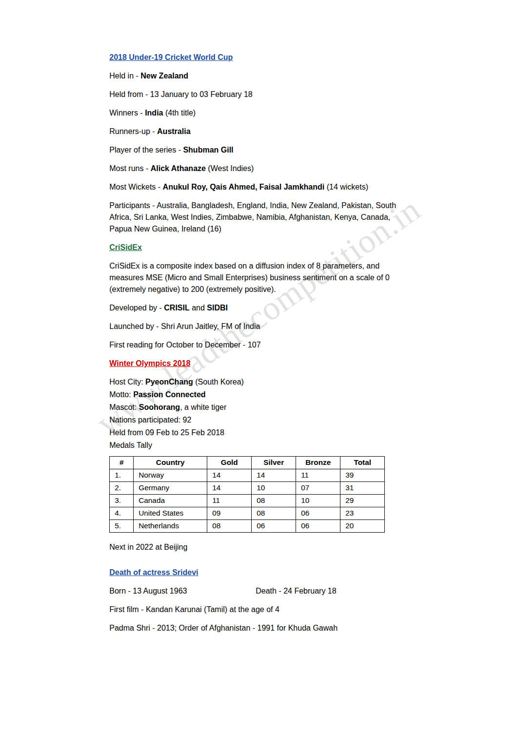www.leadthecompetition.in
2018 Under-19 Cricket World Cup
Held in - New Zealand
Held from - 13 January to 03 February 18
Winners - India (4th title)
Runners-up - Australia
Player of the series - Shubman Gill
Most runs - Alick Athanaze (West Indies)
Most Wickets - Anukul Roy, Qais Ahmed, Faisal Jamkhandi (14 wickets)
Participants - Australia, Bangladesh, England, India, New Zealand, Pakistan, South Africa, Sri Lanka, West Indies, Zimbabwe, Namibia, Afghanistan, Kenya, Canada, Papua New Guinea, Ireland (16)
CriSidEx
CriSidEx is a composite index based on a diffusion index of 8 parameters, and measures MSE (Micro and Small Enterprises) business sentiment on a scale of 0 (extremely negative) to 200 (extremely positive).
Developed by - CRISIL and SIDBI
Launched by - Shri Arun Jaitley, FM of India
First reading for October to December - 107
Winter Olympics 2018
Host City: PyeonChang (South Korea)
Motto: Passion Connected
Mascot: Soohorang, a white tiger
Nations participated: 92
Held from 09 Feb to 25 Feb 2018
Medals Tally
| # | Country | Gold | Silver | Bronze | Total |
| --- | --- | --- | --- | --- | --- |
| 1. | Norway | 14 | 14 | 11 | 39 |
| 2. | Germany | 14 | 10 | 07 | 31 |
| 3. | Canada | 11 | 08 | 10 | 29 |
| 4. | United States | 09 | 08 | 06 | 23 |
| 5. | Netherlands | 08 | 06 | 06 | 20 |
Next in 2022 at Beijing
Death of actress Sridevi
Born - 13 August 1963 Death - 24 February 18
First film - Kandan Karunai (Tamil) at the age of 4
Padma Shri - 2013; Order of Afghanistan - 1991 for Khuda Gawah